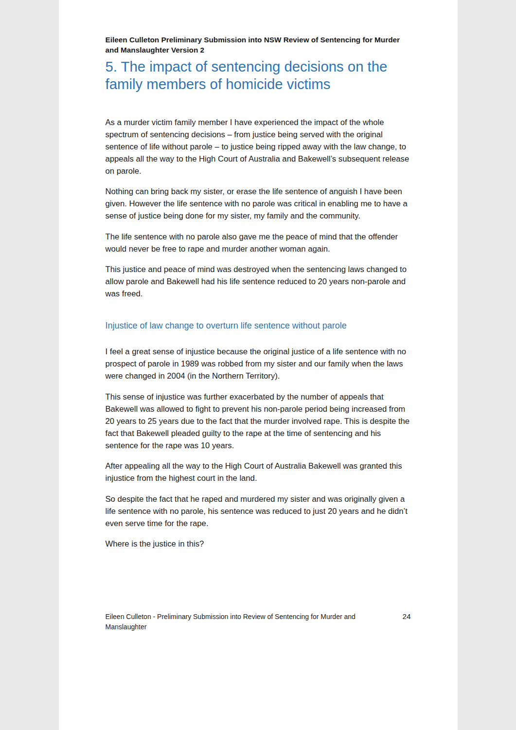Eileen Culleton Preliminary Submission into NSW Review of Sentencing for Murder and Manslaughter Version 2
5. The impact of sentencing decisions on the family members of homicide victims
As a murder victim family member I have experienced the impact of the whole spectrum of sentencing decisions – from justice being served with the original sentence of life without parole – to justice being ripped away with the law change, to appeals all the way to the High Court of Australia and Bakewell’s subsequent release on parole.
Nothing can bring back my sister, or erase the life sentence of anguish I have been given. However the life sentence with no parole was critical in enabling me to have a sense of justice being done for my sister, my family and the community.
The life sentence with no parole also gave me the peace of mind that the offender would never be free to rape and murder another woman again.
This justice and peace of mind was destroyed when the sentencing laws changed to allow parole and Bakewell had his life sentence reduced to 20 years non-parole and was freed.
Injustice of law change to overturn life sentence without parole
I feel a great sense of injustice because the original justice of a life sentence with no prospect of parole in 1989 was robbed from my sister and our family when the laws were changed in 2004 (in the Northern Territory).
This sense of injustice was further exacerbated by the number of appeals that Bakewell was allowed to fight to prevent his non-parole period being increased from 20 years to 25 years due to the fact that the murder involved rape. This is despite the fact that Bakewell pleaded guilty to the rape at the time of sentencing and his sentence for the rape was 10 years.
After appealing all the way to the High Court of Australia Bakewell was granted this injustice from the highest court in the land.
So despite the fact that he raped and murdered my sister and was originally given a life sentence with no parole, his sentence was reduced to just 20 years and he didn’t even serve time for the rape.
Where is the justice in this?
Eileen Culleton - Preliminary Submission into Review of Sentencing for Murder and Manslaughter 24